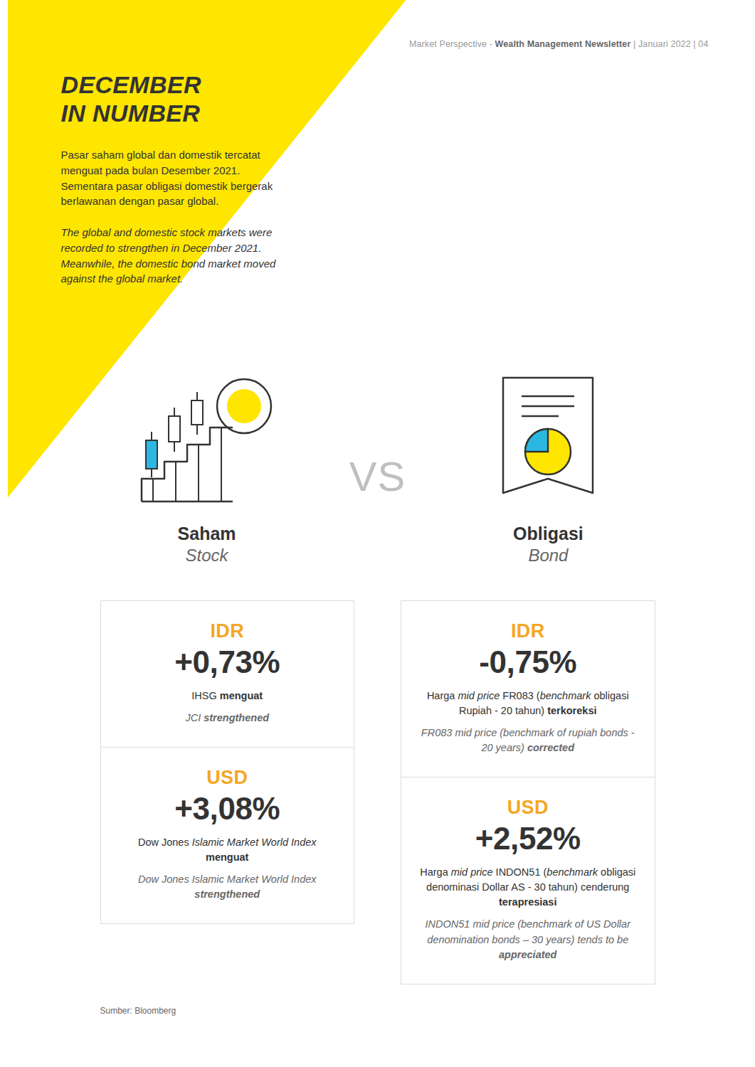Market Perspective - Wealth Management Newsletter | Januari 2022 | 04
December
in Number
Pasar saham global dan domestik tercatat menguat pada bulan Desember 2021. Sementara pasar obligasi domestik bergerak berlawanan dengan pasar global.
The global and domestic stock markets were recorded to strengthen in December 2021. Meanwhile, the domestic bond market moved against the global market.
Saham Stock
VS
Obligasi Bond
IDR
+0,73%
IHSG menguat
JCI strengthened
USD
+3,08%
Dow Jones Islamic Market World Index menguat
Dow Jones Islamic Market World Index strengthened
IDR
-0,75%
Harga mid price FR083 (benchmark obligasi Rupiah - 20 tahun) terkoreksi
FR083 mid price (benchmark of rupiah bonds - 20 years) corrected
USD
+2,52%
Harga mid price INDON51 (benchmark obligasi denominasi Dollar AS - 30 tahun) cenderung terapresiasi
INDON51 mid price (benchmark of US Dollar denomination bonds – 30 years) tends to be appreciated
Sumber: Bloomberg